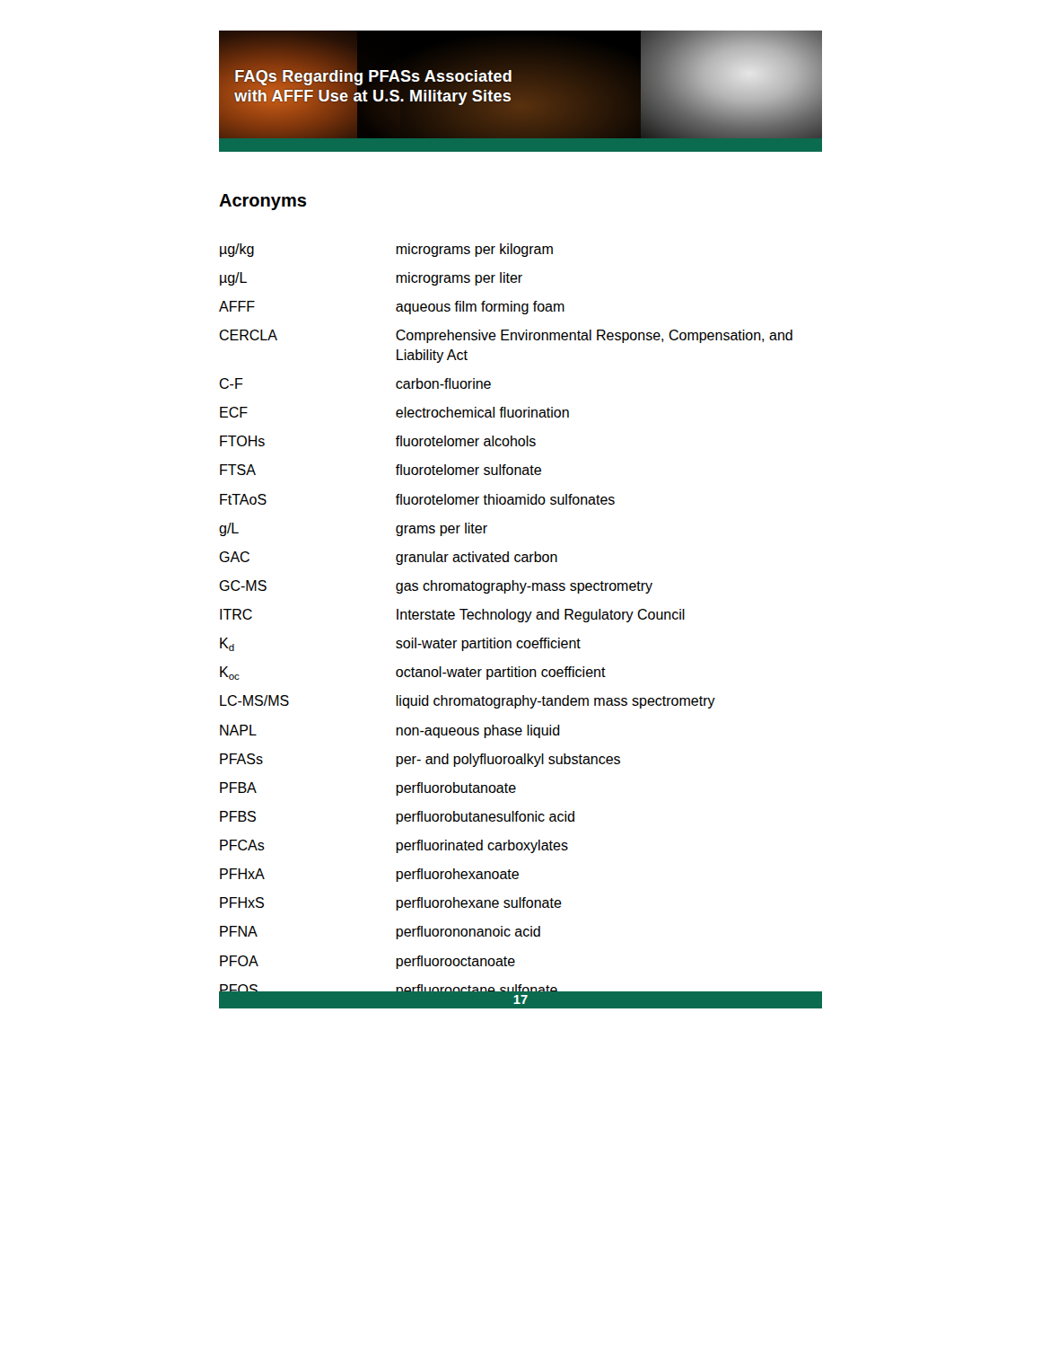FAQs Regarding PFASs Associated
with AFFF Use at U.S. Military Sites
Acronyms
| µg/kg | micrograms per kilogram |
| µg/L | micrograms per liter |
| AFFF | aqueous film forming foam |
| CERCLA | Comprehensive Environmental Response, Compensation, and Liability Act |
| C-F | carbon-fluorine |
| ECF | electrochemical fluorination |
| FTOHs | fluorotelomer alcohols |
| FTSA | fluorotelomer sulfonate |
| FtTAoS | fluorotelomer thioamido sulfonates |
| g/L | grams per liter |
| GAC | granular activated carbon |
| GC-MS | gas chromatography-mass spectrometry |
| ITRC | Interstate Technology and Regulatory Council |
| K d | soil-water partition coefficient |
| K oc | octanol-water partition coefficient |
| LC-MS/MS | liquid chromatography-tandem mass spectrometry |
| NAPL | non-aqueous phase liquid |
| PFASs | per- and polyfluoroalkyl substances |
| PFBA | perfluorobutanoate |
| PFBS | perfluorobutanesulfonic acid |
| PFCAs | perfluorinated carboxylates |
| PFHxA | perfluorohexanoate |
| PFHxS | perfluorohexane sulfonate |
| PFNA | perfluorononanoic acid |
| PFOA | perfluorooctanoate |
| PFOS | perfluorooctane sulfonate |
17